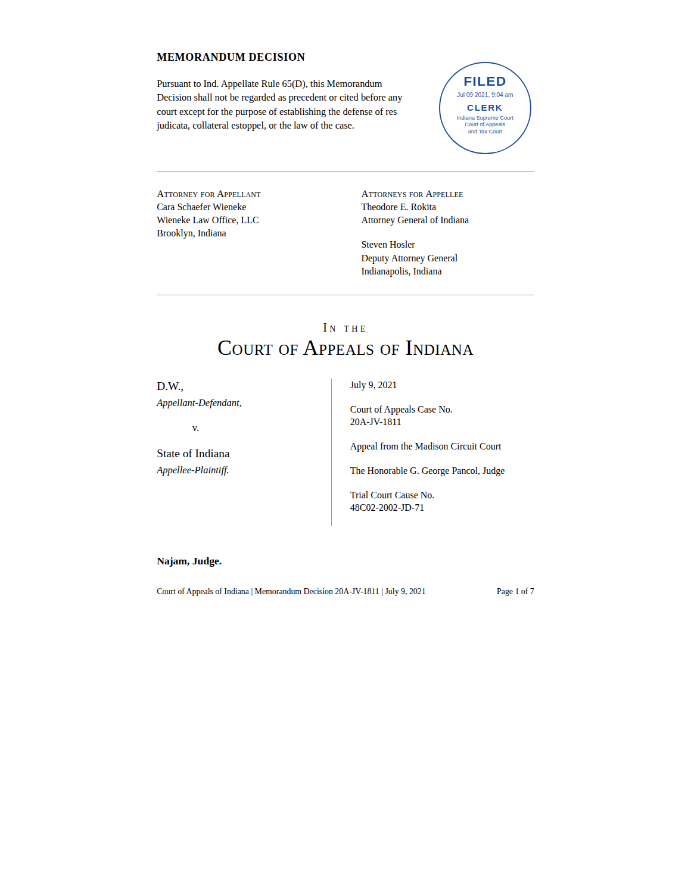MEMORANDUM DECISION
Pursuant to Ind. Appellate Rule 65(D), this Memorandum Decision shall not be regarded as precedent or cited before any court except for the purpose of establishing the defense of res judicata, collateral estoppel, or the law of the case.
FILED
Jul 09 2021, 9:04 am
CLERK
Indiana Supreme Court
Court of Appeals
and Tax Court
Attorney for Appellant
Cara Schaefer Wieneke
Wieneke Law Office, LLC
Brooklyn, Indiana
Attorneys for Appellee
Theodore E. Rokita
Attorney General of Indiana
Steven Hosler
Deputy Attorney General
Indianapolis, Indiana
In the
Court of Appeals of Indiana
D.W.,
Appellant-Defendant,
v.
State of Indiana
Appellee-Plaintiff.
July 9, 2021
Court of Appeals Case No.
20A-JV-1811
Appeal from the Madison Circuit Court
The Honorable G. George Pancol, Judge
Trial Court Cause No.
48C02-2002-JD-71
Najam, Judge.
Court of Appeals of Indiana | Memorandum Decision 20A-JV-1811 | July 9, 2021 Page 1 of 7